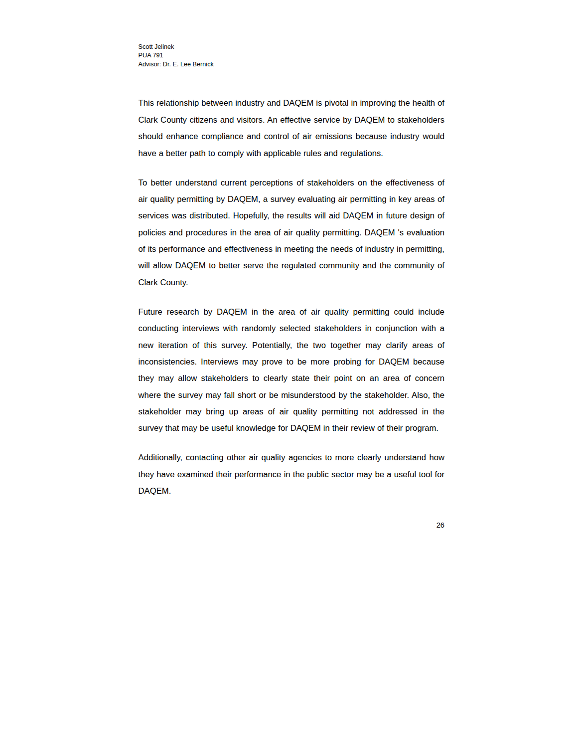Scott Jelinek
PUA 791
Advisor: Dr. E. Lee Bernick
This relationship between industry and DAQEM is pivotal in improving the health of Clark County citizens and visitors. An effective service by DAQEM to stakeholders should enhance compliance and control of air emissions because industry would have a better path to comply with applicable rules and regulations.
To better understand current perceptions of stakeholders on the effectiveness of air quality permitting by DAQEM, a survey evaluating air permitting in key areas of services was distributed. Hopefully, the results will aid DAQEM in future design of policies and procedures in the area of air quality permitting. DAQEM 's evaluation of its performance and effectiveness in meeting the needs of industry in permitting, will allow DAQEM to better serve the regulated community and the community of Clark County.
Future research by DAQEM in the area of air quality permitting could include conducting interviews with randomly selected stakeholders in conjunction with a new iteration of this survey. Potentially, the two together may clarify areas of inconsistencies. Interviews may prove to be more probing for DAQEM because they may allow stakeholders to clearly state their point on an area of concern where the survey may fall short or be misunderstood by the stakeholder. Also, the stakeholder may bring up areas of air quality permitting not addressed in the survey that may be useful knowledge for DAQEM in their review of their program.
Additionally, contacting other air quality agencies to more clearly understand how they have examined their performance in the public sector may be a useful tool for DAQEM.
26